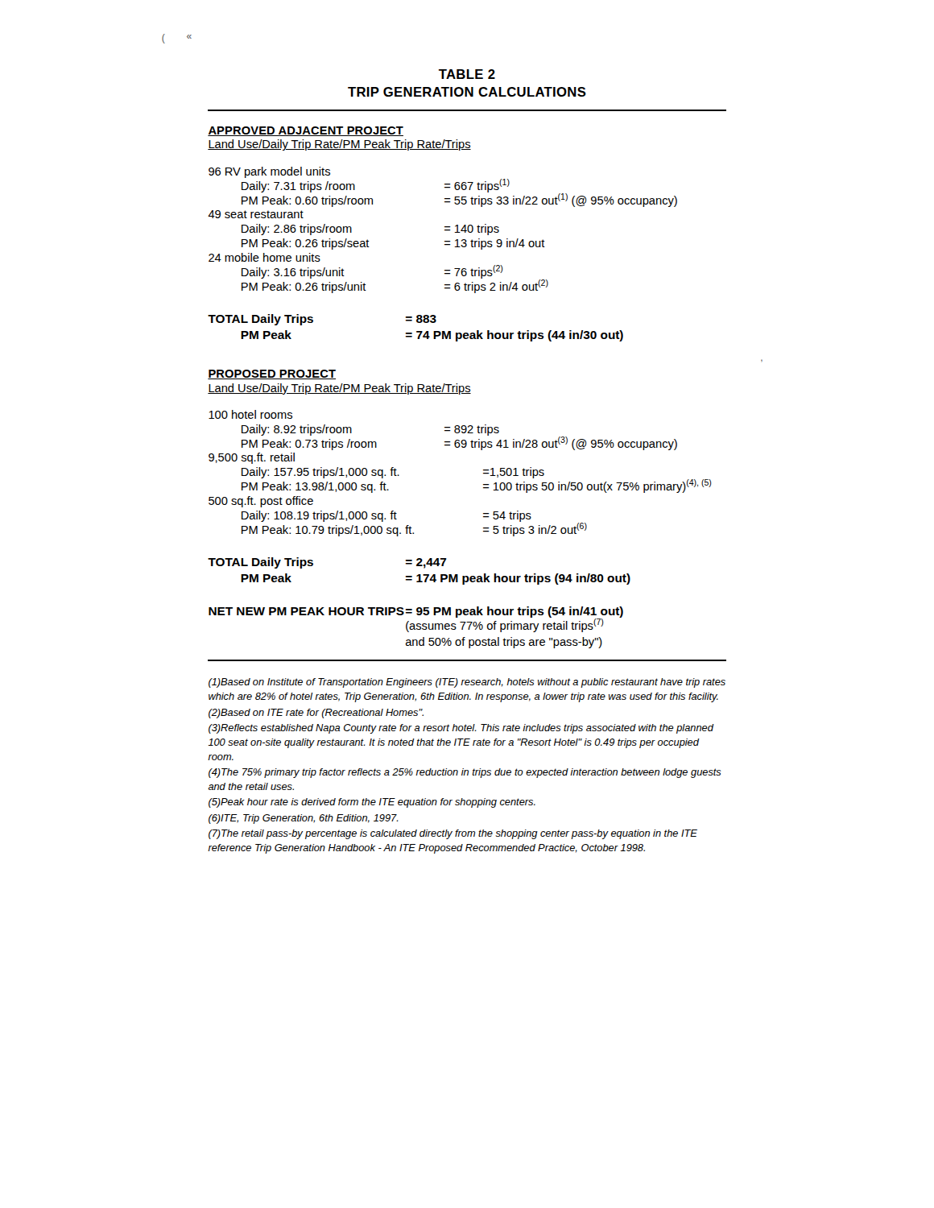( « ,
TABLE 2
TRIP GENERATION CALCULATIONS
APPROVED ADJACENT PROJECT
Land Use/Daily Trip Rate/PM Peak Trip Rate/Trips
96 RV park model units
Daily: 7.31 trips /room
= 667 trips(1)
PM Peak: 0.60 trips/room
= 55 trips 33 in/22 out(1) (@ 95% occupancy)
49 seat restaurant
Daily: 2.86 trips/room
= 140 trips
PM Peak: 0.26 trips/seat
= 13 trips 9 in/4 out
24 mobile home units
Daily: 3.16 trips/unit
= 76 trips(2)
PM Peak: 0.26 trips/unit
= 6 trips 2 in/4 out(2)
TOTAL Daily Trips
= 883
PM Peak
= 74 PM peak hour trips (44 in/30 out)
PROPOSED PROJECT
Land Use/Daily Trip Rate/PM Peak Trip Rate/Trips
100 hotel rooms
Daily: 8.92 trips/room
= 892 trips
PM Peak: 0.73 trips /room
= 69 trips 41 in/28 out(3) (@ 95% occupancy)
9,500 sq.ft. retail
Daily: 157.95 trips/1,000 sq. ft.
=1,501 trips
PM Peak: 13.98/1,000 sq. ft.
= 100 trips 50 in/50 out(x 75% primary)(4), (5)
500 sq.ft. post office
Daily: 108.19 trips/1,000 sq. ft
= 54 trips
PM Peak: 10.79 trips/1,000 sq. ft.
= 5 trips 3 in/2 out(6)
TOTAL Daily Trips
= 2,447
PM Peak
= 174 PM peak hour trips (94 in/80 out)
NET NEW PM PEAK HOUR TRIPS
= 95 PM peak hour trips (54 in/41 out)
(assumes 77% of primary retail trips(7)
and 50% of postal trips are "pass-by")
(1)Based on Institute of Transportation Engineers (ITE) research, hotels without a public restaurant have trip rates which are 82% of hotel rates, Trip Generation, 6th Edition. In response, a lower trip rate was used for this facility.
(2)Based on ITE rate for (Recreational Homes".
(3)Reflects established Napa County rate for a resort hotel. This rate includes trips associated with the planned 100 seat on-site quality restaurant. It is noted that the ITE rate for a "Resort Hotel" is 0.49 trips per occupied room.
(4)The 75% primary trip factor reflects a 25% reduction in trips due to expected interaction between lodge guests and the retail uses.
(5)Peak hour rate is derived form the ITE equation for shopping centers.
(6)ITE, Trip Generation, 6th Edition, 1997.
(7)The retail pass-by percentage is calculated directly from the shopping center pass-by equation in the ITE reference Trip Generation Handbook - An ITE Proposed Recommended Practice, October 1998.